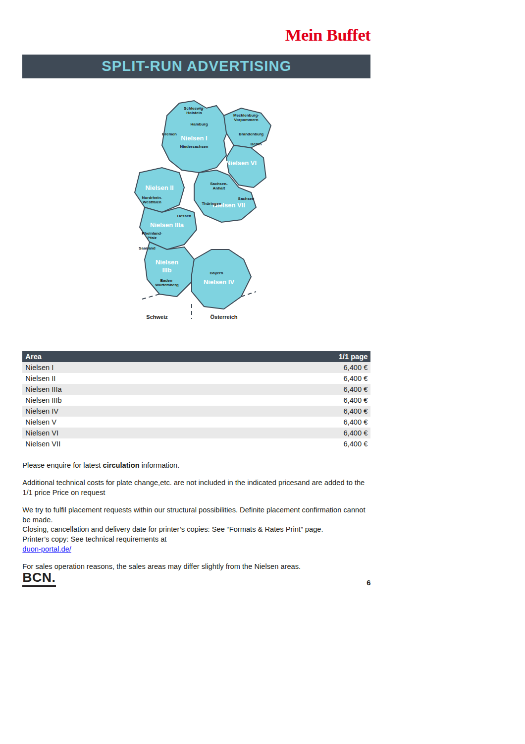Mein Buffet
SPLIT-RUN ADVERTISING
Nielsen I Nielsen II Nielsen IIIa Nielsen IIIb Nielsen IV V Nielsen VI Nielsen VII Schleswig- Holstein Hamburg Bremen Niedersachsen Mecklenburg- Vorpommern Brandenburg Berlin Nordrhein- Westfalen Hessen Rheinland- Pfalz Saarland Baden- Würtemberg Bayern Sachsen- Anhalt Thüringen Sachsen Schweiz Österreich
| Area | 1/1 page |
| --- | --- |
| Nielsen I | 6,400 € |
| Nielsen II | 6,400 € |
| Nielsen IIIa | 6,400 € |
| Nielsen IIIb | 6,400 € |
| Nielsen IV | 6,400 € |
| Nielsen V | 6,400 € |
| Nielsen VI | 6,400 € |
| Nielsen VII | 6,400 € |
Please enquire for latest circulation information.
Additional technical costs for plate change,etc. are not included in the indicated pricesand are added to the 1/1 price Price on request
We try to fulfil placement requests within our structural possibilities. Definite placement confirmation cannot be made.
Closing, cancellation and delivery date for printer’s copies: See “Formats & Rates Print” page.
Printer’s copy: See technical requirements at
duon-portal.de/
For sales operation reasons, the sales areas may differ slightly from the Nielsen areas.
BCN.
6